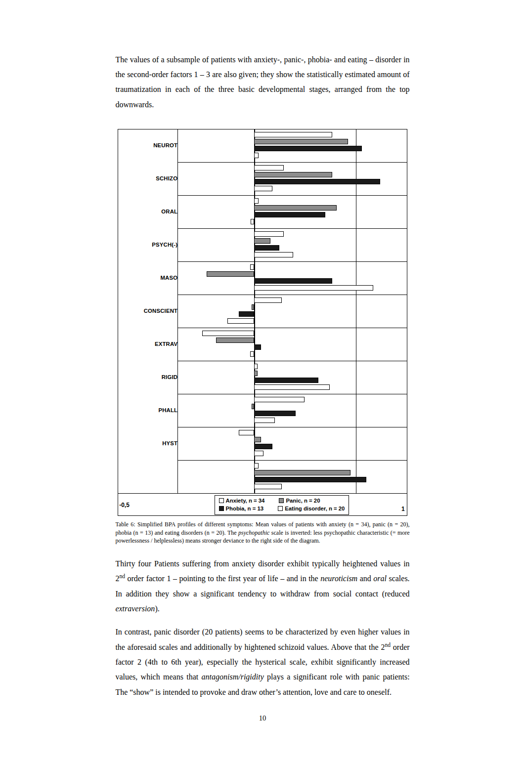The values of a subsample of patients with anxiety-, panic-, phobia- and eating – disorder in the second-order factors 1 – 3 are also given; they show the statistically estimated amount of traumatization in each of the three basic developmental stages, arranged from the top downwards.
| NEUROT | |
| SCHIZO | |
| ORAL | |
| PSYCH(-) | |
| MASO | |
| CONSCIENT | |
| EXTRAV | |
| RIGID | |
| PHALL | |
| HYST | |
| -0,5 ▾ 1 Anxiety, n = 34 Panic, n = 20 Phobia, n = 13 Eating disorder, n = 20 |
Table 6: Simplified BPA profiles of different symptoms: Mean values of patients with anxiety (n = 34), panic (n = 20), phobia (n = 13) and eating disorders (n = 20). The psychopathic scale is inverted: less psychopathic characteristic (= more powerlessness / helplessless) means stronger deviance to the right side of the diagram.
Thirty four Patients suffering from anxiety disorder exhibit typically heightened values in 2nd order factor 1 – pointing to the first year of life – and in the neuroticism and oral scales. In addition they show a significant tendency to withdraw from social contact (reduced extraversion).
In contrast, panic disorder (20 patients) seems to be characterized by even higher values in the aforesaid scales and additionally by hightened schizoid values. Above that the 2nd order factor 2 (4th to 6th year), especially the hysterical scale, exhibit significantly increased values, which means that antagonism/rigidity plays a significant role with panic patients: The “show” is intended to provoke and draw other’s attention, love and care to oneself.
10